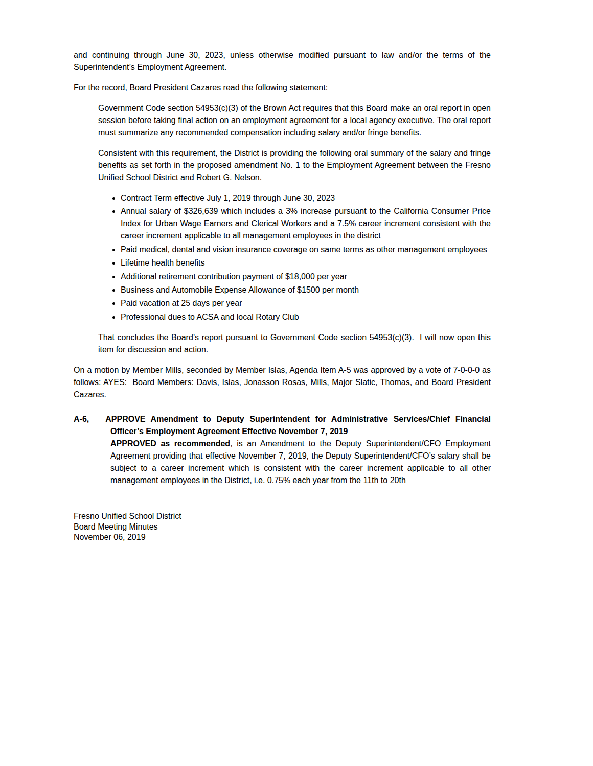and continuing through June 30, 2023, unless otherwise modified pursuant to law and/or the terms of the Superintendent’s Employment Agreement.
For the record, Board President Cazares read the following statement:
Government Code section 54953(c)(3) of the Brown Act requires that this Board make an oral report in open session before taking final action on an employment agreement for a local agency executive. The oral report must summarize any recommended compensation including salary and/or fringe benefits.
Consistent with this requirement, the District is providing the following oral summary of the salary and fringe benefits as set forth in the proposed amendment No. 1 to the Employment Agreement between the Fresno Unified School District and Robert G. Nelson.
Contract Term effective July 1, 2019 through June 30, 2023
Annual salary of $326,639 which includes a 3% increase pursuant to the California Consumer Price Index for Urban Wage Earners and Clerical Workers and a 7.5% career increment consistent with the career increment applicable to all management employees in the district
Paid medical, dental and vision insurance coverage on same terms as other management employees
Lifetime health benefits
Additional retirement contribution payment of $18,000 per year
Business and Automobile Expense Allowance of $1500 per month
Paid vacation at 25 days per year
Professional dues to ACSA and local Rotary Club
That concludes the Board’s report pursuant to Government Code section 54953(c)(3). I will now open this item for discussion and action.
On a motion by Member Mills, seconded by Member Islas, Agenda Item A-5 was approved by a vote of 7-0-0-0 as follows: AYES: Board Members: Davis, Islas, Jonasson Rosas, Mills, Major Slatic, Thomas, and Board President Cazares.
A-6, APPROVE Amendment to Deputy Superintendent for Administrative Services/Chief Financial Officer’s Employment Agreement Effective November 7, 2019
APPROVED as recommended, is an Amendment to the Deputy Superintendent/CFO Employment Agreement providing that effective November 7, 2019, the Deputy Superintendent/CFO’s salary shall be subject to a career increment which is consistent with the career increment applicable to all other management employees in the District, i.e. 0.75% each year from the 11th to 20th
Fresno Unified School District
Board Meeting Minutes
November 06, 2019